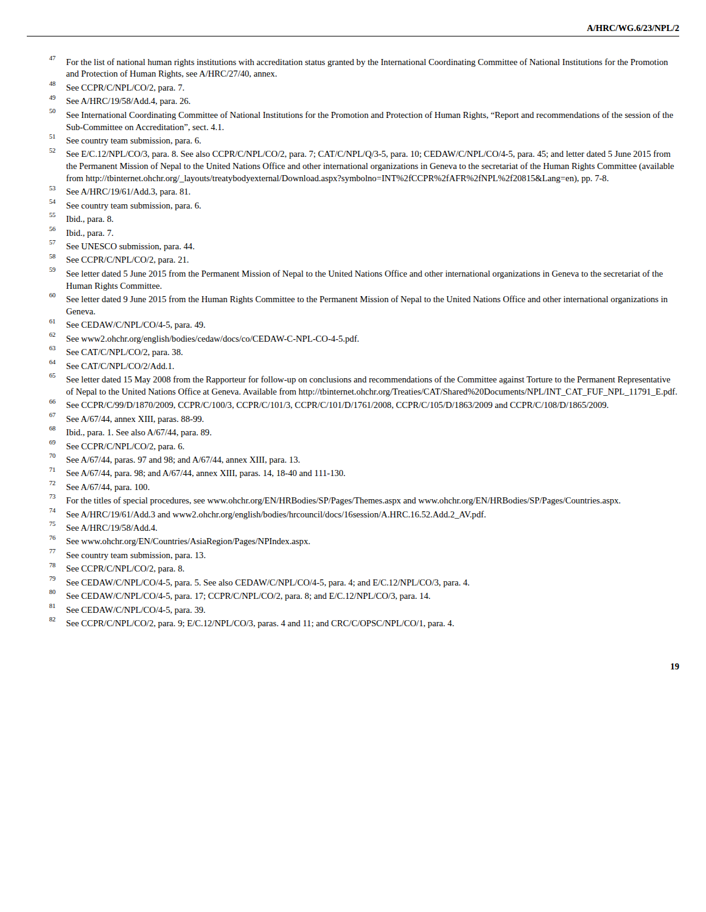A/HRC/WG.6/23/NPL/2
For the list of national human rights institutions with accreditation status granted by the International Coordinating Committee of National Institutions for the Promotion and Protection of Human Rights, see A/HRC/27/40, annex.
See CCPR/C/NPL/CO/2, para. 7.
See A/HRC/19/58/Add.4, para. 26.
See International Coordinating Committee of National Institutions for the Promotion and Protection of Human Rights, “Report and recommendations of the session of the Sub-Committee on Accreditation”, sect. 4.1.
See country team submission, para. 6.
See E/C.12/NPL/CO/3, para. 8. See also CCPR/C/NPL/CO/2, para. 7; CAT/C/NPL/Q/3-5, para. 10; CEDAW/C/NPL/CO/4-5, para. 45; and letter dated 5 June 2015 from the Permanent Mission of Nepal to the United Nations Office and other international organizations in Geneva to the secretariat of the Human Rights Committee (available from http://tbinternet.ohchr.org/_layouts/treatybodyexternal/Download.aspx?symbolno=INT%2fCCPR%2fAFR%2fNPL%2f20815&Lang=en), pp. 7-8.
See A/HRC/19/61/Add.3, para. 81.
See country team submission, para. 6.
Ibid., para. 8.
Ibid., para. 7.
See UNESCO submission, para. 44.
See CCPR/C/NPL/CO/2, para. 21.
See letter dated 5 June 2015 from the Permanent Mission of Nepal to the United Nations Office and other international organizations in Geneva to the secretariat of the Human Rights Committee.
See letter dated 9 June 2015 from the Human Rights Committee to the Permanent Mission of Nepal to the United Nations Office and other international organizations in Geneva.
See CEDAW/C/NPL/CO/4-5, para. 49.
See www2.ohchr.org/english/bodies/cedaw/docs/co/CEDAW-C-NPL-CO-4-5.pdf.
See CAT/C/NPL/CO/2, para. 38.
See CAT/C/NPL/CO/2/Add.1.
See letter dated 15 May 2008 from the Rapporteur for follow-up on conclusions and recommendations of the Committee against Torture to the Permanent Representative of Nepal to the United Nations Office at Geneva. Available from http://tbinternet.ohchr.org/Treaties/CAT/Shared%20Documents/NPL/INT_CAT_FUF_NPL_11791_E.pdf.
See CCPR/C/99/D/1870/2009, CCPR/C/100/3, CCPR/C/101/3, CCPR/C/101/D/1761/2008, CCPR/C/105/D/1863/2009 and CCPR/C/108/D/1865/2009.
See A/67/44, annex XIII, paras. 88-99.
Ibid., para. 1. See also A/67/44, para. 89.
See CCPR/C/NPL/CO/2, para. 6.
See A/67/44, paras. 97 and 98; and A/67/44, annex XIII, para. 13.
See A/67/44, para. 98; and A/67/44, annex XIII, paras. 14, 18-40 and 111-130.
See A/67/44, para. 100.
For the titles of special procedures, see www.ohchr.org/EN/HRBodies/SP/Pages/Themes.aspx and www.ohchr.org/EN/HRBodies/SP/Pages/Countries.aspx.
See A/HRC/19/61/Add.3 and www2.ohchr.org/english/bodies/hrcouncil/docs/16session/A.HRC.16.52.Add.2_AV.pdf.
See A/HRC/19/58/Add.4.
See www.ohchr.org/EN/Countries/AsiaRegion/Pages/NPIndex.aspx.
See country team submission, para. 13.
See CCPR/C/NPL/CO/2, para. 8.
See CEDAW/C/NPL/CO/4-5, para. 5. See also CEDAW/C/NPL/CO/4-5, para. 4; and E/C.12/NPL/CO/3, para. 4.
See CEDAW/C/NPL/CO/4-5, para. 17; CCPR/C/NPL/CO/2, para. 8; and E/C.12/NPL/CO/3, para. 14.
See CEDAW/C/NPL/CO/4-5, para. 39.
See CCPR/C/NPL/CO/2, para. 9; E/C.12/NPL/CO/3, paras. 4 and 11; and CRC/C/OPSC/NPL/CO/1, para. 4.
19